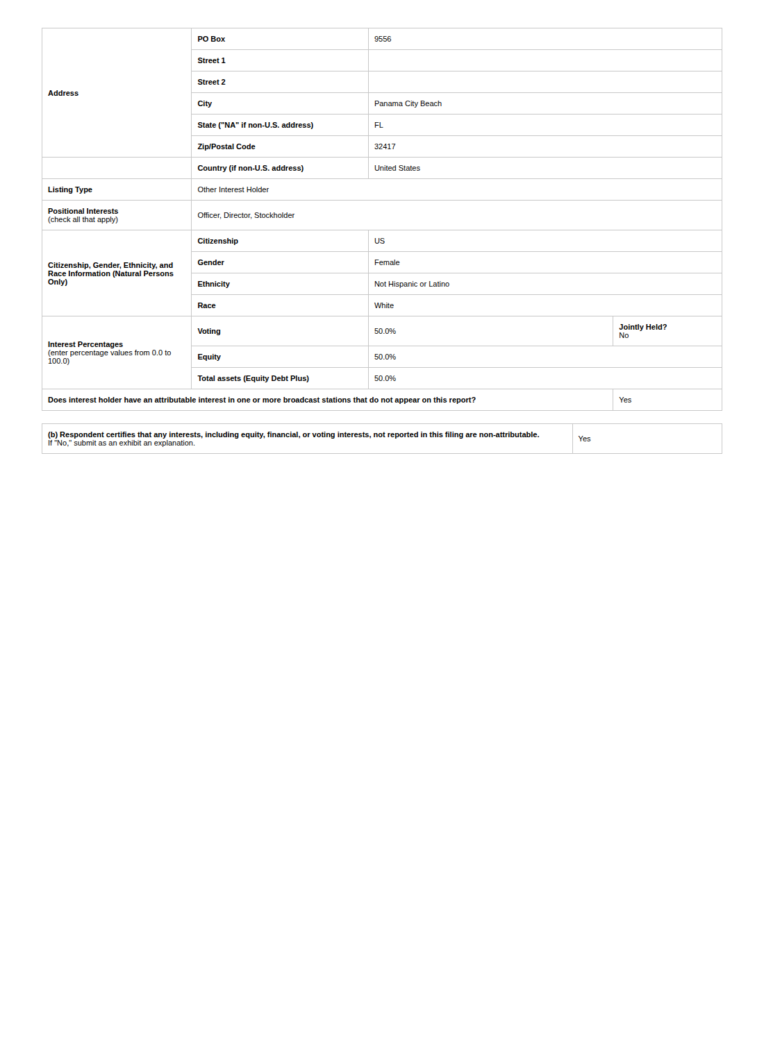| Address | PO Box | 9556 |
| Street 1 | |
| Street 2 | |
| City | Panama City Beach |
| State ("NA" if non-U.S. address) | FL |
| Zip/Postal Code | 32417 |
| | Country (if non-U.S. address) | United States |
| Listing Type | Other Interest Holder |
| Positional Interests (check all that apply) | Officer, Director, Stockholder |
| Citizenship, Gender, Ethnicity, and Race Information (Natural Persons Only) | Citizenship | US |
| Gender | Female |
| Ethnicity | Not Hispanic or Latino |
| Race | White |
| Interest Percentages (enter percentage values from 0.0 to 100.0) | Voting | 50.0% | Jointly Held? No |
| Equity | 50.0% |
| Total assets (Equity Debt Plus) | 50.0% |
| Does interest holder have an attributable interest in one or more broadcast stations that do not appear on this report? | Yes |
| (b) Respondent certifies that any interests, including equity, financial, or voting interests, not reported in this filing are non-attributable. If "No," submit as an exhibit an explanation. | Yes |